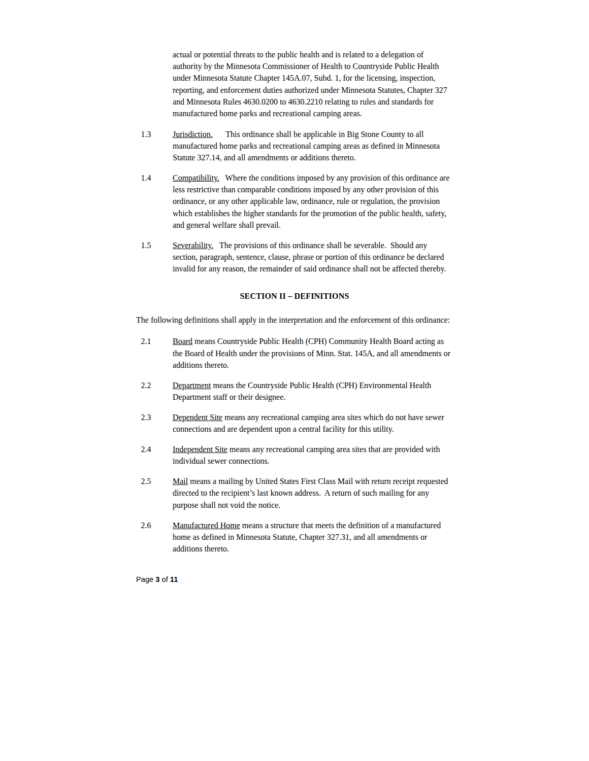actual or potential threats to the public health and is related to a delegation of authority by the Minnesota Commissioner of Health to Countryside Public Health under Minnesota Statute Chapter 145A.07, Subd. 1, for the licensing, inspection, reporting, and enforcement duties authorized under Minnesota Statutes, Chapter 327 and Minnesota Rules 4630.0200 to 4630.2210 relating to rules and standards for manufactured home parks and recreational camping areas.
1.3
Jurisdiction. This ordinance shall be applicable in Big Stone County to all manufactured home parks and recreational camping areas as defined in Minnesota Statute 327.14, and all amendments or additions thereto.
1.4
Compatibility. Where the conditions imposed by any provision of this ordinance are less restrictive than comparable conditions imposed by any other provision of this ordinance, or any other applicable law, ordinance, rule or regulation, the provision which establishes the higher standards for the promotion of the public health, safety, and general welfare shall prevail.
1.5
Severability. The provisions of this ordinance shall be severable. Should any section, paragraph, sentence, clause, phrase or portion of this ordinance be declared invalid for any reason, the remainder of said ordinance shall not be affected thereby.
SECTION II – DEFINITIONS
The following definitions shall apply in the interpretation and the enforcement of this ordinance:
2.1
Board means Countryside Public Health (CPH) Community Health Board acting as the Board of Health under the provisions of Minn. Stat. 145A, and all amendments or additions thereto.
2.2
Department means the Countryside Public Health (CPH) Environmental Health Department staff or their designee.
2.3
Dependent Site means any recreational camping area sites which do not have sewer connections and are dependent upon a central facility for this utility.
2.4
Independent Site means any recreational camping area sites that are provided with individual sewer connections.
2.5
Mail means a mailing by United States First Class Mail with return receipt requested directed to the recipient’s last known address. A return of such mailing for any purpose shall not void the notice.
2.6
Manufactured Home means a structure that meets the definition of a manufactured home as defined in Minnesota Statute, Chapter 327.31, and all amendments or additions thereto.
Page 3 of 11